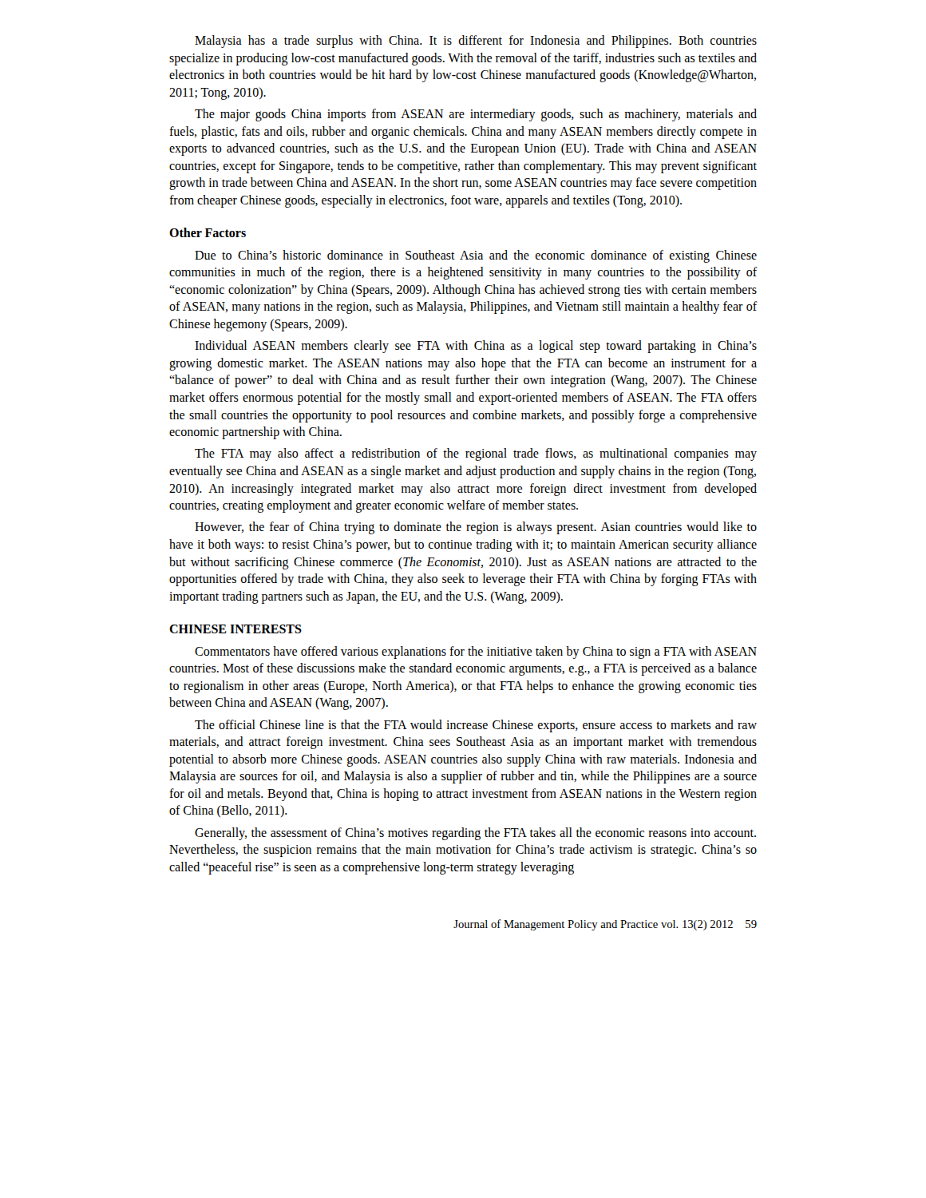Malaysia has a trade surplus with China. It is different for Indonesia and Philippines. Both countries specialize in producing low-cost manufactured goods. With the removal of the tariff, industries such as textiles and electronics in both countries would be hit hard by low-cost Chinese manufactured goods (Knowledge@Wharton, 2011; Tong, 2010).
The major goods China imports from ASEAN are intermediary goods, such as machinery, materials and fuels, plastic, fats and oils, rubber and organic chemicals. China and many ASEAN members directly compete in exports to advanced countries, such as the U.S. and the European Union (EU). Trade with China and ASEAN countries, except for Singapore, tends to be competitive, rather than complementary. This may prevent significant growth in trade between China and ASEAN. In the short run, some ASEAN countries may face severe competition from cheaper Chinese goods, especially in electronics, foot ware, apparels and textiles (Tong, 2010).
Other Factors
Due to China’s historic dominance in Southeast Asia and the economic dominance of existing Chinese communities in much of the region, there is a heightened sensitivity in many countries to the possibility of “economic colonization” by China (Spears, 2009). Although China has achieved strong ties with certain members of ASEAN, many nations in the region, such as Malaysia, Philippines, and Vietnam still maintain a healthy fear of Chinese hegemony (Spears, 2009).
Individual ASEAN members clearly see FTA with China as a logical step toward partaking in China’s growing domestic market. The ASEAN nations may also hope that the FTA can become an instrument for a “balance of power” to deal with China and as result further their own integration (Wang, 2007). The Chinese market offers enormous potential for the mostly small and export-oriented members of ASEAN. The FTA offers the small countries the opportunity to pool resources and combine markets, and possibly forge a comprehensive economic partnership with China.
The FTA may also affect a redistribution of the regional trade flows, as multinational companies may eventually see China and ASEAN as a single market and adjust production and supply chains in the region (Tong, 2010). An increasingly integrated market may also attract more foreign direct investment from developed countries, creating employment and greater economic welfare of member states.
However, the fear of China trying to dominate the region is always present. Asian countries would like to have it both ways: to resist China’s power, but to continue trading with it; to maintain American security alliance but without sacrificing Chinese commerce (The Economist, 2010). Just as ASEAN nations are attracted to the opportunities offered by trade with China, they also seek to leverage their FTA with China by forging FTAs with important trading partners such as Japan, the EU, and the U.S. (Wang, 2009).
Chinese Interests
Commentators have offered various explanations for the initiative taken by China to sign a FTA with ASEAN countries. Most of these discussions make the standard economic arguments, e.g., a FTA is perceived as a balance to regionalism in other areas (Europe, North America), or that FTA helps to enhance the growing economic ties between China and ASEAN (Wang, 2007).
The official Chinese line is that the FTA would increase Chinese exports, ensure access to markets and raw materials, and attract foreign investment. China sees Southeast Asia as an important market with tremendous potential to absorb more Chinese goods. ASEAN countries also supply China with raw materials. Indonesia and Malaysia are sources for oil, and Malaysia is also a supplier of rubber and tin, while the Philippines are a source for oil and metals. Beyond that, China is hoping to attract investment from ASEAN nations in the Western region of China (Bello, 2011).
Generally, the assessment of China’s motives regarding the FTA takes all the economic reasons into account. Nevertheless, the suspicion remains that the main motivation for China’s trade activism is strategic. China’s so called “peaceful rise” is seen as a comprehensive long-term strategy leveraging
Journal of Management Policy and Practice vol. 13(2) 2012 59